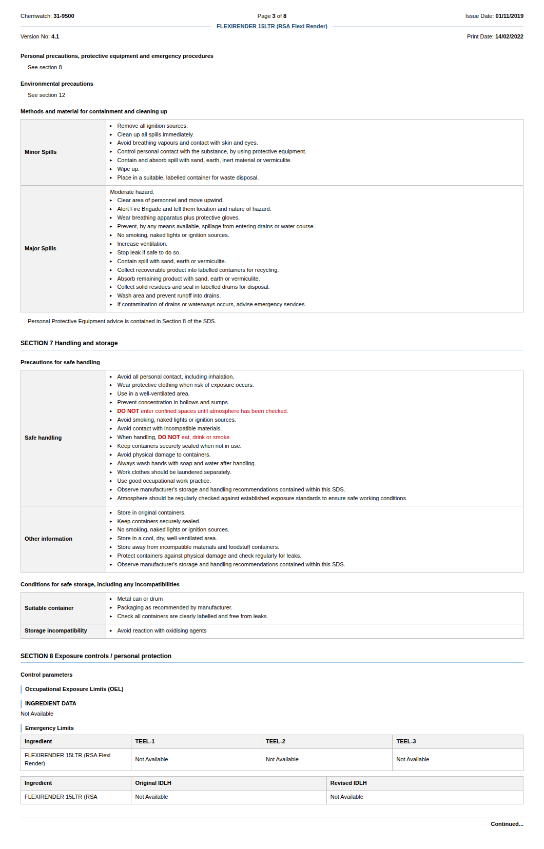Chemwatch: 31-9500
Page 3 of 8
Issue Date: 01/11/2019
FLEXIRENDER 15LTR (RSA Flexi Render)
Version No: 4.1
Print Date: 14/02/2022
Personal precautions, protective equipment and emergency procedures
See section 8
Environmental precautions
See section 12
Methods and material for containment and cleaning up
| Minor Spills | Remove all ignition sources. Clean up all spills immediately. Avoid breathing vapours and contact with skin and eyes. Control personal contact with the substance, by using protective equipment. Contain and absorb spill with sand, earth, inert material or vermiculite. Wipe up. Place in a suitable, labelled container for waste disposal. |
| Major Spills | Moderate hazard. Clear area of personnel and move upwind. Alert Fire Brigade and tell them location and nature of hazard. Wear breathing apparatus plus protective gloves. Prevent, by any means available, spillage from entering drains or water course. No smoking, naked lights or ignition sources. Increase ventilation. Stop leak if safe to do so. Contain spill with sand, earth or vermiculite. Collect recoverable product into labelled containers for recycling. Absorb remaining product with sand, earth or vermiculite. Collect solid residues and seal in labelled drums for disposal. Wash area and prevent runoff into drains. If contamination of drains or waterways occurs, advise emergency services. |
Personal Protective Equipment advice is contained in Section 8 of the SDS.
SECTION 7 Handling and storage
Precautions for safe handling
| Safe handling | Avoid all personal contact, including inhalation. Wear protective clothing when risk of exposure occurs. Use in a well-ventilated area. Prevent concentration in hollows and sumps. DO NOT enter confined spaces until atmosphere has been checked. Avoid smoking, naked lights or ignition sources. Avoid contact with incompatible materials. When handling, DO NOT eat, drink or smoke. Keep containers securely sealed when not in use. Avoid physical damage to containers. Always wash hands with soap and water after handling. Work clothes should be laundered separately. Use good occupational work practice. Observe manufacturer's storage and handling recommendations contained within this SDS. Atmosphere should be regularly checked against established exposure standards to ensure safe working conditions. |
| Other information | Store in original containers. Keep containers securely sealed. No smoking, naked lights or ignition sources. Store in a cool, dry, well-ventilated area. Store away from incompatible materials and foodstuff containers. Protect containers against physical damage and check regularly for leaks. Observe manufacturer's storage and handling recommendations contained within this SDS. |
Conditions for safe storage, including any incompatibilities
| Suitable container | Metal can or drum Packaging as recommended by manufacturer. Check all containers are clearly labelled and free from leaks. |
| Storage incompatibility | Avoid reaction with oxidising agents |
SECTION 8 Exposure controls / personal protection
Control parameters
Occupational Exposure Limits (OEL)
INGREDIENT DATA
Not Available
Emergency Limits
| Ingredient | TEEL-1 | TEEL-2 | TEEL-3 |
| --- | --- | --- | --- |
| FLEXIRENDER 15LTR (RSA Flexi Render) | Not Available | Not Available | Not Available |
| Ingredient | Original IDLH | Revised IDLH |
| --- | --- | --- |
| FLEXIRENDER 15LTR (RSA | Not Available | Not Available |
Continued...